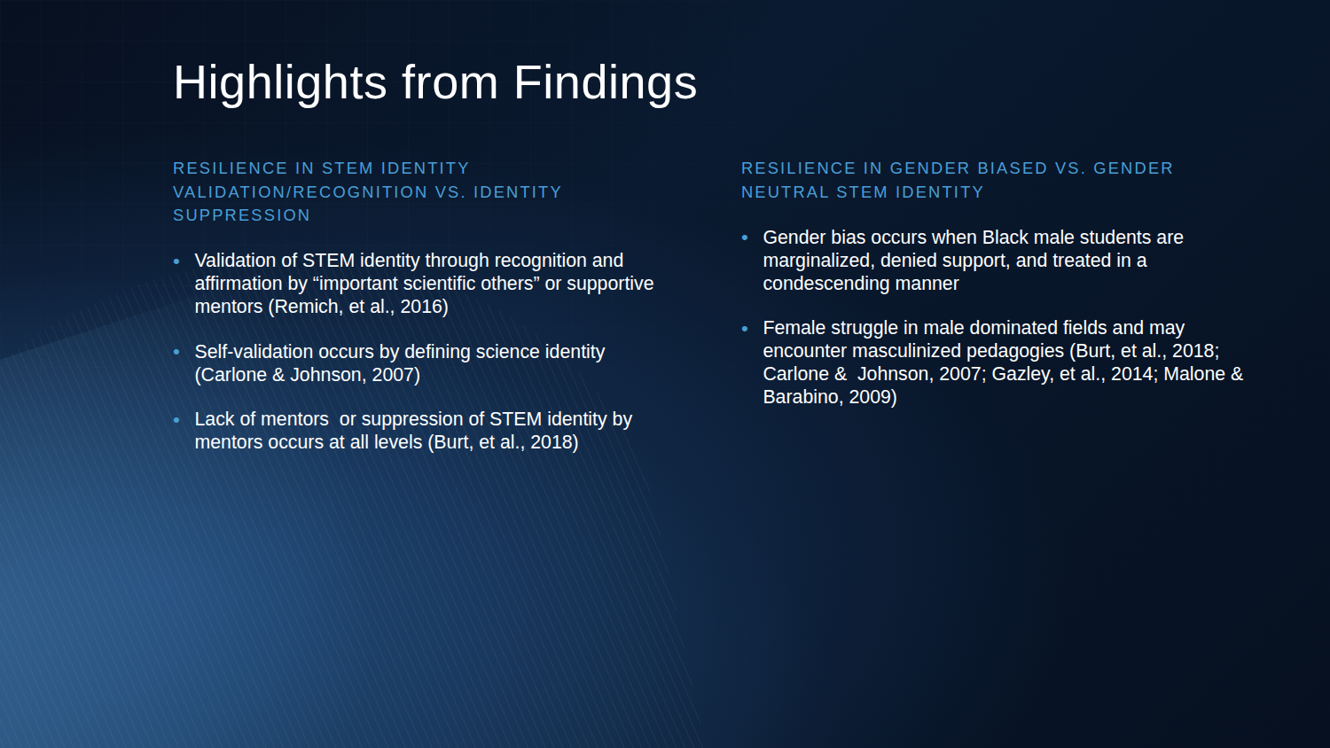Highlights from Findings
Resilience in STEM Identity Validation/Recognition vs. Identity Suppression
Validation of STEM identity through recognition and affirmation by “important scientific others” or supportive mentors (Remich, et al., 2016)
Self-validation occurs by defining science identity (Carlone & Johnson, 2007)
Lack of mentors or suppression of STEM identity by mentors occurs at all levels (Burt, et al., 2018)
Resilience in Gender Biased vs. Gender Neutral STEM Identity
Gender bias occurs when Black male students are marginalized, denied support, and treated in a condescending manner
Female struggle in male dominated fields and may encounter masculinized pedagogies (Burt, et al., 2018; Carlone & Johnson, 2007; Gazley, et al., 2014; Malone & Barabino, 2009)